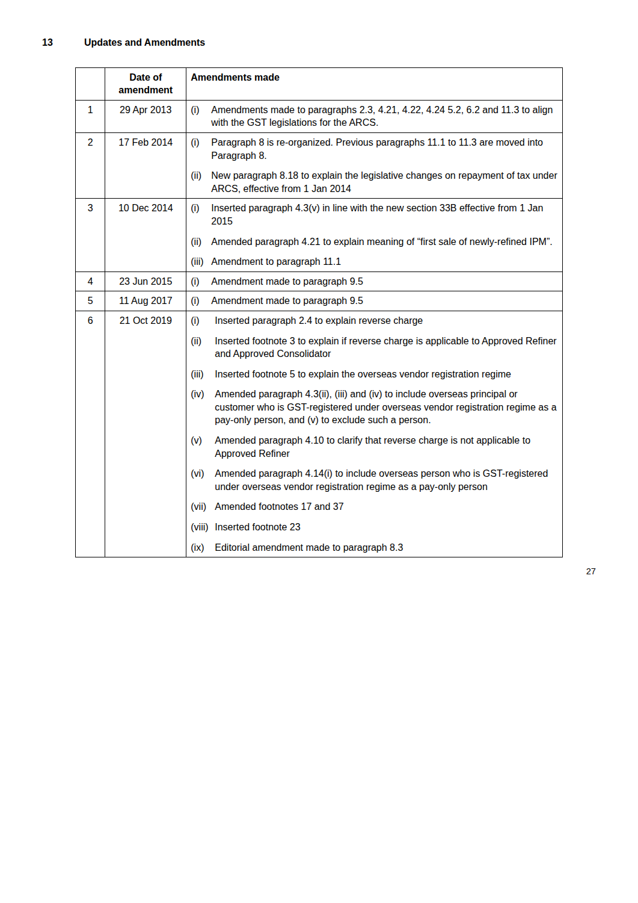13
Updates and Amendments
| | Date of amendment | Amendments made |
| --- | --- | --- |
| 1 | 29 Apr 2013 | (i) Amendments made to paragraphs 2.3, 4.21, 4.22, 4.24 5.2, 6.2 and 11.3 to align with the GST legislations for the ARCS. |
| 2 | 17 Feb 2014 | (i) Paragraph 8 is re-organized. Previous paragraphs 11.1 to 11.3 are moved into Paragraph 8. (ii) New paragraph 8.18 to explain the legislative changes on repayment of tax under ARCS, effective from 1 Jan 2014 |
| 3 | 10 Dec 2014 | (i) Inserted paragraph 4.3(v) in line with the new section 33B effective from 1 Jan 2015 (ii) Amended paragraph 4.21 to explain meaning of “first sale of newly-refined IPM”. (iii) Amendment to paragraph 11.1 |
| 4 | 23 Jun 2015 | (i) Amendment made to paragraph 9.5 |
| 5 | 11 Aug 2017 | (i) Amendment made to paragraph 9.5 |
| 6 | 21 Oct 2019 | (i) Inserted paragraph 2.4 to explain reverse charge (ii) Inserted footnote 3 to explain if reverse charge is applicable to Approved Refiner and Approved Consolidator (iii) Inserted footnote 5 to explain the overseas vendor registration regime (iv) Amended paragraph 4.3(ii), (iii) and (iv) to include overseas principal or customer who is GST-registered under overseas vendor registration regime as a pay-only person, and (v) to exclude such a person. (v) Amended paragraph 4.10 to clarify that reverse charge is not applicable to Approved Refiner (vi) Amended paragraph 4.14(i) to include overseas person who is GST-registered under overseas vendor registration regime as a pay-only person (vii) Amended footnotes 17 and 37 (viii) Inserted footnote 23 (ix) Editorial amendment made to paragraph 8.3 |
27